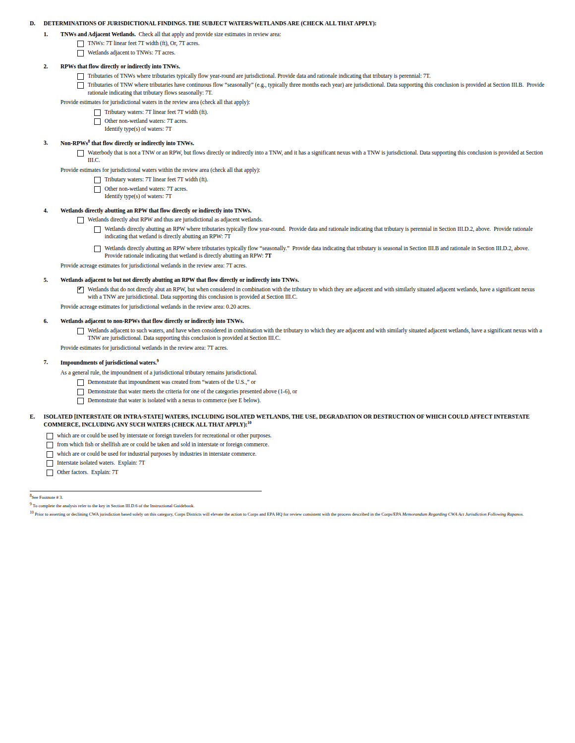D.
DETERMINATIONS OF JURISDICTIONAL FINDINGS. THE SUBJECT WATERS/WETLANDS ARE (CHECK ALL THAT APPLY):
1.
TNWs and Adjacent Wetlands. Check all that apply and provide size estimates in review area:
TNWs: 7T linear feet 7T width (ft), Or, 7T acres.
Wetlands adjacent to TNWs: 7T acres.
2.
RPWs that flow directly or indirectly into TNWs.
Tributaries of TNWs where tributaries typically flow year-round are jurisdictional. Provide data and rationale indicating that tributary is perennial: 7T.
Tributaries of TNW where tributaries have continuous flow “seasonally” (e.g., typically three months each year) are jurisdictional. Data supporting this conclusion is provided at Section III.B. Provide rationale indicating that tributary flows seasonally: 7T.
Provide estimates for jurisdictional waters in the review area (check all that apply):
Tributary waters: 7T linear feet 7T width (ft).
Other non-wetland waters: 7T acres.
Identify type(s) of waters: 7T
3.
Non-RPWs8 that flow directly or indirectly into TNWs.
Waterbody that is not a TNW or an RPW, but flows directly or indirectly into a TNW, and it has a significant nexus with a TNW is jurisdictional. Data supporting this conclusion is provided at Section III.C.
Provide estimates for jurisdictional waters within the review area (check all that apply):
Tributary waters: 7T linear feet 7T width (ft).
Other non-wetland waters: 7T acres.
Identify type(s) of waters: 7T
4.
Wetlands directly abutting an RPW that flow directly or indirectly into TNWs.
Wetlands directly abut RPW and thus are jurisdictional as adjacent wetlands.
Wetlands directly abutting an RPW where tributaries typically flow year-round. Provide data and rationale indicating that tributary is perennial in Section III.D.2, above. Provide rationale indicating that wetland is directly abutting an RPW: 7T
Wetlands directly abutting an RPW where tributaries typically flow “seasonally.” Provide data indicating that tributary is seasonal in Section III.B and rationale in Section III.D.2, above. Provide rationale indicating that wetland is directly abutting an RPW: 7T
Provide acreage estimates for jurisdictional wetlands in the review area: 7T acres.
5.
Wetlands adjacent to but not directly abutting an RPW that flow directly or indirectly into TNWs.
Wetlands that do not directly abut an RPW, but when considered in combination with the tributary to which they are adjacent and with similarly situated adjacent wetlands, have a significant nexus with a TNW are jurisidictional. Data supporting this conclusion is provided at Section III.C.
Provide acreage estimates for jurisdictional wetlands in the review area: 0.20 acres.
6.
Wetlands adjacent to non-RPWs that flow directly or indirectly into TNWs.
Wetlands adjacent to such waters, and have when considered in combination with the tributary to which they are adjacent and with similarly situated adjacent wetlands, have a significant nexus with a TNW are jurisdictional. Data supporting this conclusion is provided at Section III.C.
Provide estimates for jurisdictional wetlands in the review area: 7T acres.
7.
Impoundments of jurisdictional waters.9
As a general rule, the impoundment of a jurisdictional tributary remains jurisdictional.
Demonstrate that impoundment was created from “waters of the U.S.,” or
Demonstrate that water meets the criteria for one of the categories presented above (1-6), or
Demonstrate that water is isolated with a nexus to commerce (see E below).
E.
ISOLATED [INTERSTATE OR INTRA-STATE] WATERS, INCLUDING ISOLATED WETLANDS, THE USE, DEGRADATION OR DESTRUCTION OF WHICH COULD AFFECT INTERSTATE COMMERCE, INCLUDING ANY SUCH WATERS (CHECK ALL THAT APPLY):10
which are or could be used by interstate or foreign travelers for recreational or other purposes.
from which fish or shellfish are or could be taken and sold in interstate or foreign commerce.
which are or could be used for industrial purposes by industries in interstate commerce.
Interstate isolated waters. Explain: 7T
Other factors. Explain: 7T
8See Footnote # 3.
9 To complete the analysis refer to the key in Section III.D.6 of the Instructional Guidebook.
10 Prior to asserting or declining CWA jurisdiction based solely on this category, Corps Districts will elevate the action to Corps and EPA HQ for review consistent with the process described in the Corps/EPA Memorandum Regarding CWA Act Jurisdiction Following Rapanos.